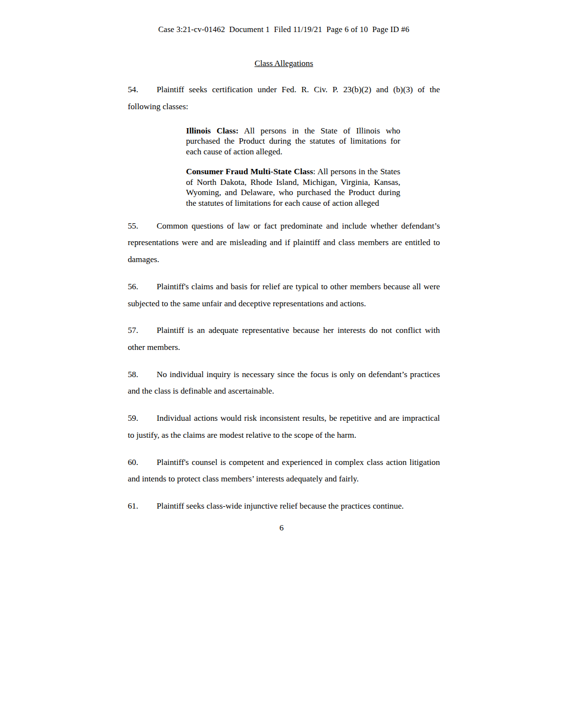Case 3:21-cv-01462 Document 1 Filed 11/19/21 Page 6 of 10 Page ID #6
Class Allegations
54. Plaintiff seeks certification under Fed. R. Civ. P. 23(b)(2) and (b)(3) of the following classes:
Illinois Class: All persons in the State of Illinois who purchased the Product during the statutes of limitations for each cause of action alleged.
Consumer Fraud Multi-State Class: All persons in the States of North Dakota, Rhode Island, Michigan, Virginia, Kansas, Wyoming, and Delaware, who purchased the Product during the statutes of limitations for each cause of action alleged
55. Common questions of law or fact predominate and include whether defendant’s representations were and are misleading and if plaintiff and class members are entitled to damages.
56. Plaintiff's claims and basis for relief are typical to other members because all were subjected to the same unfair and deceptive representations and actions.
57. Plaintiff is an adequate representative because her interests do not conflict with other members.
58. No individual inquiry is necessary since the focus is only on defendant’s practices and the class is definable and ascertainable.
59. Individual actions would risk inconsistent results, be repetitive and are impractical to justify, as the claims are modest relative to the scope of the harm.
60. Plaintiff's counsel is competent and experienced in complex class action litigation and intends to protect class members’ interests adequately and fairly.
61. Plaintiff seeks class-wide injunctive relief because the practices continue.
6